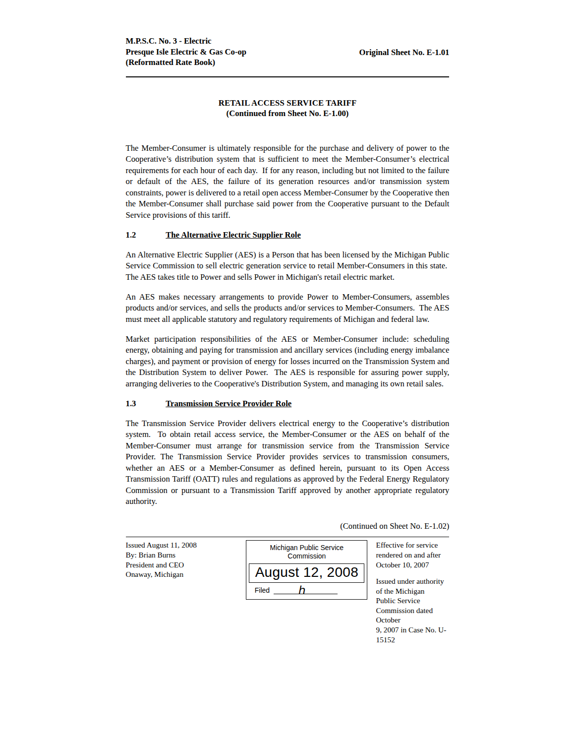M.P.S.C. No. 3 - Electric Presque Isle Electric & Gas Co-op (Reformatted Rate Book)
Original Sheet No. E-1.01
RETAIL ACCESS SERVICE TARIFF
(Continued from Sheet No. E-1.00)
The Member-Consumer is ultimately responsible for the purchase and delivery of power to the Cooperative’s distribution system that is sufficient to meet the Member-Consumer’s electrical requirements for each hour of each day. If for any reason, including but not limited to the failure or default of the AES, the failure of its generation resources and/or transmission system constraints, power is delivered to a retail open access Member-Consumer by the Cooperative then the Member-Consumer shall purchase said power from the Cooperative pursuant to the Default Service provisions of this tariff.
1.2 The Alternative Electric Supplier Role
An Alternative Electric Supplier (AES) is a Person that has been licensed by the Michigan Public Service Commission to sell electric generation service to retail Member-Consumers in this state. The AES takes title to Power and sells Power in Michigan's retail electric market.
An AES makes necessary arrangements to provide Power to Member-Consumers, assembles products and/or services, and sells the products and/or services to Member-Consumers. The AES must meet all applicable statutory and regulatory requirements of Michigan and federal law.
Market participation responsibilities of the AES or Member-Consumer include: scheduling energy, obtaining and paying for transmission and ancillary services (including energy imbalance charges), and payment or provision of energy for losses incurred on the Transmission System and the Distribution System to deliver Power. The AES is responsible for assuring power supply, arranging deliveries to the Cooperative's Distribution System, and managing its own retail sales.
1.3 Transmission Service Provider Role
The Transmission Service Provider delivers electrical energy to the Cooperative’s distribution system. To obtain retail access service, the Member-Consumer or the AES on behalf of the Member-Consumer must arrange for transmission service from the Transmission Service Provider. The Transmission Service Provider provides services to transmission consumers, whether an AES or a Member-Consumer as defined herein, pursuant to its Open Access Transmission Tariff (OATT) rules and regulations as approved by the Federal Energy Regulatory Commission or pursuant to a Transmission Tariff approved by another appropriate regulatory authority.
(Continued on Sheet No. E-1.02)
Issued August 11, 2008 By: Brian Burns President and CEO Onaway, Michigan
Michigan Public Service
Commission
August 12, 2008
Filed ℎ
Effective for service rendered on and after October 10, 2007 Issued under authority of the Michigan Public Service Commission dated October 9, 2007 in Case No. U-15152